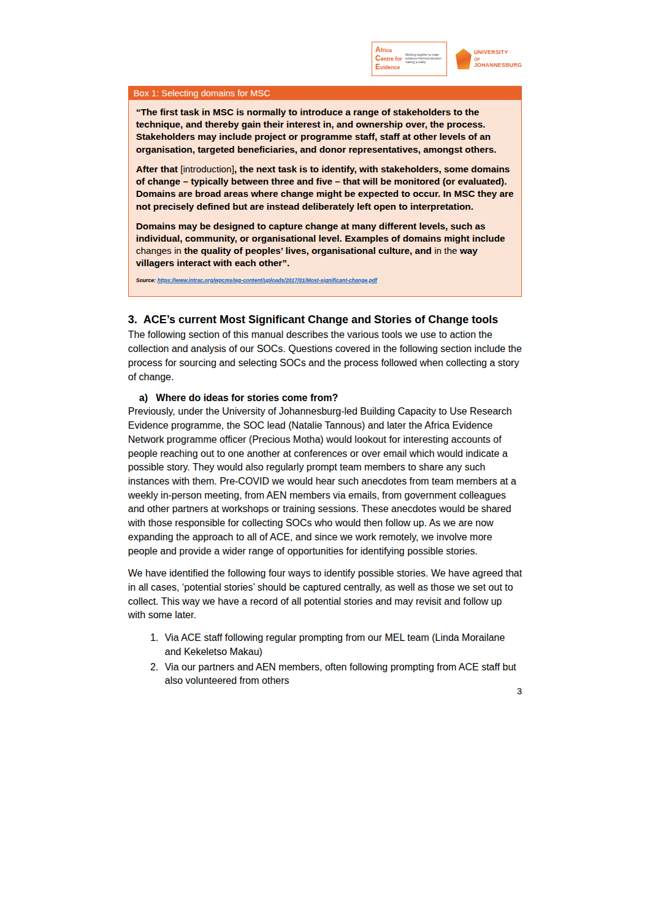Africa Centre for Evidence
Working together to make evidence-informed decision-making a reality
UNIVERSITY
OF
JOHANNESBURG
Box 1: Selecting domains for MSC
“The first task in MSC is normally to introduce a range of stakeholders to the technique, and thereby gain their interest in, and ownership over, the process. Stakeholders may include project or programme staff, staff at other levels of an organisation, targeted beneficiaries, and donor representatives, amongst others.
After that [introduction], the next task is to identify, with stakeholders, some domains of change – typically between three and five – that will be monitored (or evaluated). Domains are broad areas where change might be expected to occur. In MSC they are not precisely defined but are instead deliberately left open to interpretation.
Domains may be designed to capture change at many different levels, such as individual, community, or organisational level. Examples of domains might include changes in the quality of peoples’ lives, organisational culture, and in the way villagers interact with each other”.
Source: https://www.intrac.org/wpcms/wp-content/uploads/2017/01/Most-significant-change.pdf
3. ACE’s current Most Significant Change and Stories of Change tools
The following section of this manual describes the various tools we use to action the collection and analysis of our SOCs. Questions covered in the following section include the process for sourcing and selecting SOCs and the process followed when collecting a story of change.
a) Where do ideas for stories come from?
Previously, under the University of Johannesburg-led Building Capacity to Use Research Evidence programme, the SOC lead (Natalie Tannous) and later the Africa Evidence Network programme officer (Precious Motha) would lookout for interesting accounts of people reaching out to one another at conferences or over email which would indicate a possible story. They would also regularly prompt team members to share any such instances with them. Pre-COVID we would hear such anecdotes from team members at a weekly in-person meeting, from AEN members via emails, from government colleagues and other partners at workshops or training sessions. These anecdotes would be shared with those responsible for collecting SOCs who would then follow up. As we are now expanding the approach to all of ACE, and since we work remotely, we involve more people and provide a wider range of opportunities for identifying possible stories.
We have identified the following four ways to identify possible stories. We have agreed that in all cases, ‘potential stories’ should be captured centrally, as well as those we set out to collect. This way we have a record of all potential stories and may revisit and follow up with some later.
Via ACE staff following regular prompting from our MEL team (Linda Morailane and Kekeletso Makau)
Via our partners and AEN members, often following prompting from ACE staff but also volunteered from others
3